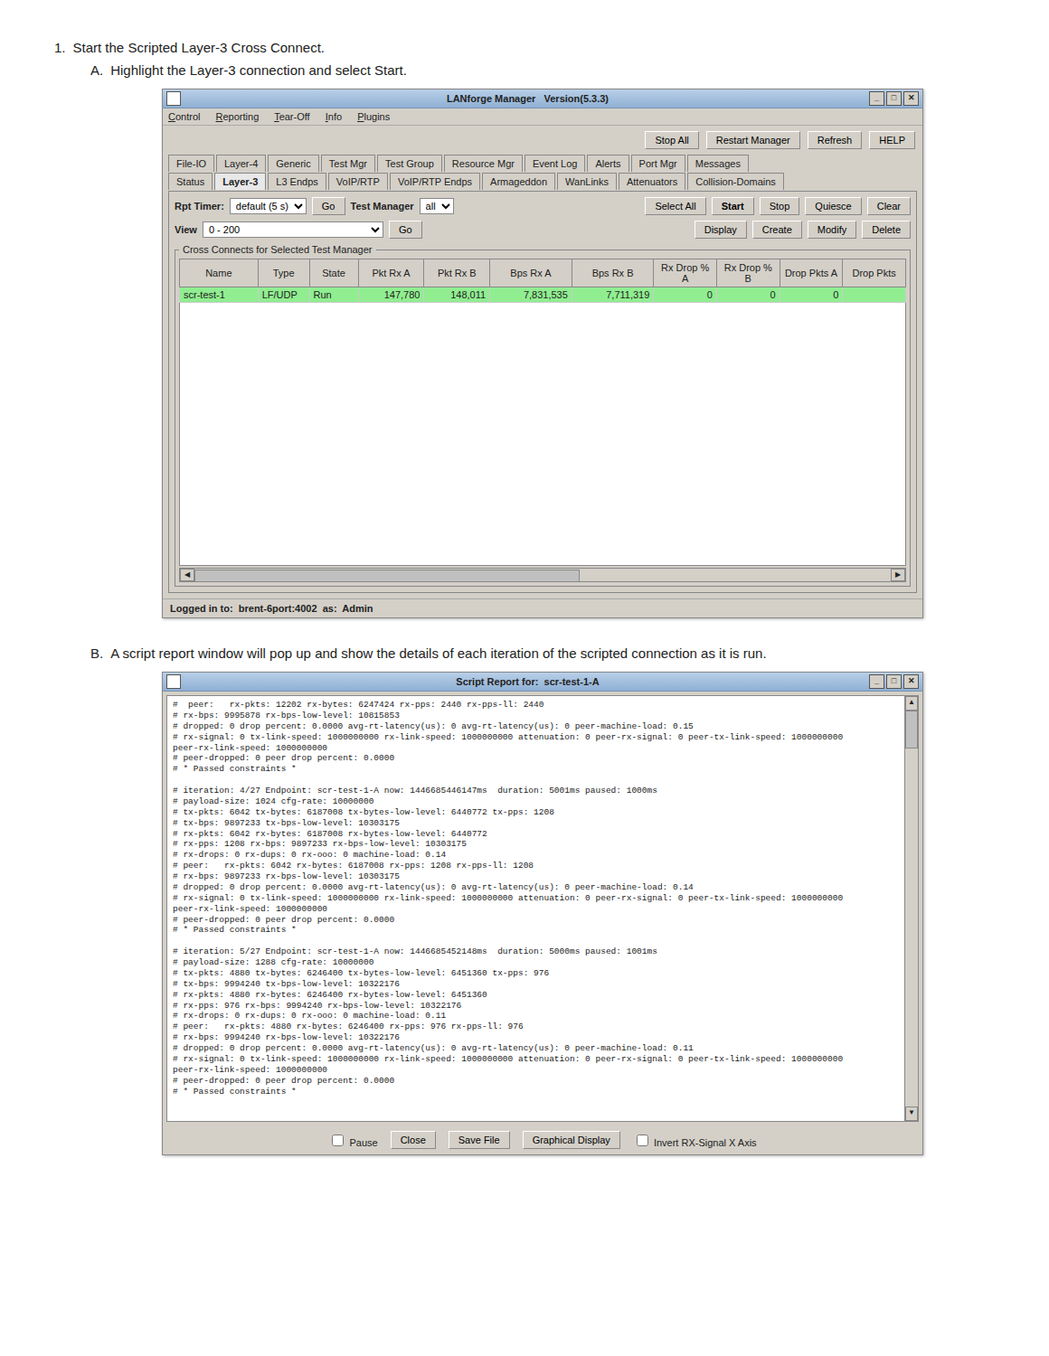Start the Scripted Layer-3 Cross Connect.
Highlight the Layer-3 connection and select Start.
LANforge Manager Version(5.3.3) _□✕
Control Reporting Tear-Off Info Plugins
Stop All Restart Manager Refresh HELP
File-IO
Layer-4
Generic
Test Mgr
Test Group
Resource Mgr
Event Log
Alerts
Port Mgr
Messages
Status
Layer-3
L3 Endps
VoIP/RTP
VoIP/RTP Endps
Armageddon
WanLinks
Attenuators
Collision-Domains
Rpt Timer: default (5 s) Go Test Manager all Select All Start Stop Quiesce Clear
View 0 - 200 Go Display Create Modify Delete
Cross Connects for Selected Test Manager
| Name | Type | State | Pkt Rx A | Pkt Rx B | Bps Rx A | Bps Rx B | Rx Drop % A | Rx Drop % B | Drop Pkts A | Drop Pkts |
| --- | --- | --- | --- | --- | --- | --- | --- | --- | --- | --- |
| scr-test-1 | LF/UDP | Run | 147,780 | 148,011 | 7,831,535 | 7,711,319 | 0 | 0 | 0 | |
◀
▶
Logged in to: brent-6port:4002 as: Admin
A script report window will pop up and show the details of each iteration of the scripted connection as it is run.
Script Report for: scr-test-1-A _□✕
#  peer:   rx-pkts: 12202 rx-bytes: 6247424 rx-pps: 2440 rx-pps-ll: 2440
# rx-bps: 9995878 rx-bps-low-level: 10815853
# dropped: 0 drop percent: 0.0000 avg-rt-latency(us): 0 avg-rt-latency(us): 0 peer-machine-load: 0.15
# rx-signal: 0 tx-link-speed: 1000000000 rx-link-speed: 1000000000 attenuation: 0 peer-rx-signal: 0 peer-tx-link-speed: 1000000000
peer-rx-link-speed: 1000000000
# peer-dropped: 0 peer drop percent: 0.0000
# * Passed constraints *

# iteration: 4/27 Endpoint: scr-test-1-A now: 1446685446147ms  duration: 5001ms paused: 1000ms
# payload-size: 1024 cfg-rate: 10000000
# tx-pkts: 6042 tx-bytes: 6187008 tx-bytes-low-level: 6440772 tx-pps: 1208
# tx-bps: 9897233 tx-bps-low-level: 10303175
# rx-pkts: 6042 rx-bytes: 6187008 rx-bytes-low-level: 6440772
# rx-pps: 1208 rx-bps: 9897233 rx-bps-low-level: 10303175
# rx-drops: 0 rx-dups: 0 rx-ooo: 0 machine-load: 0.14
# peer:   rx-pkts: 6042 rx-bytes: 6187008 rx-pps: 1208 rx-pps-ll: 1208
# rx-bps: 9897233 rx-bps-low-level: 10303175
# dropped: 0 drop percent: 0.0000 avg-rt-latency(us): 0 avg-rt-latency(us): 0 peer-machine-load: 0.14
# rx-signal: 0 tx-link-speed: 1000000000 rx-link-speed: 1000000000 attenuation: 0 peer-rx-signal: 0 peer-tx-link-speed: 1000000000
peer-rx-link-speed: 1000000000
# peer-dropped: 0 peer drop percent: 0.0000
# * Passed constraints *

# iteration: 5/27 Endpoint: scr-test-1-A now: 1446685452148ms  duration: 5000ms paused: 1001ms
# payload-size: 1288 cfg-rate: 10000000
# tx-pkts: 4880 tx-bytes: 6246400 tx-bytes-low-level: 6451360 tx-pps: 976
# tx-bps: 9994240 tx-bps-low-level: 10322176
# rx-pkts: 4880 rx-bytes: 6246400 rx-bytes-low-level: 6451360
# rx-pps: 976 rx-bps: 9994240 rx-bps-low-level: 10322176
# rx-drops: 0 rx-dups: 0 rx-ooo: 0 machine-load: 0.11
# peer:   rx-pkts: 4880 rx-bytes: 6246400 rx-pps: 976 rx-pps-ll: 976
# rx-bps: 9994240 rx-bps-low-level: 10322176
# dropped: 0 drop percent: 0.0000 avg-rt-latency(us): 0 avg-rt-latency(us): 0 peer-machine-load: 0.11
# rx-signal: 0 tx-link-speed: 1000000000 rx-link-speed: 1000000000 attenuation: 0 peer-rx-signal: 0 peer-tx-link-speed: 1000000000
peer-rx-link-speed: 1000000000
# peer-dropped: 0 peer drop percent: 0.0000
# * Passed constraints *
▲
▼
Pause Close Save File Graphical Display Invert RX-Signal X Axis